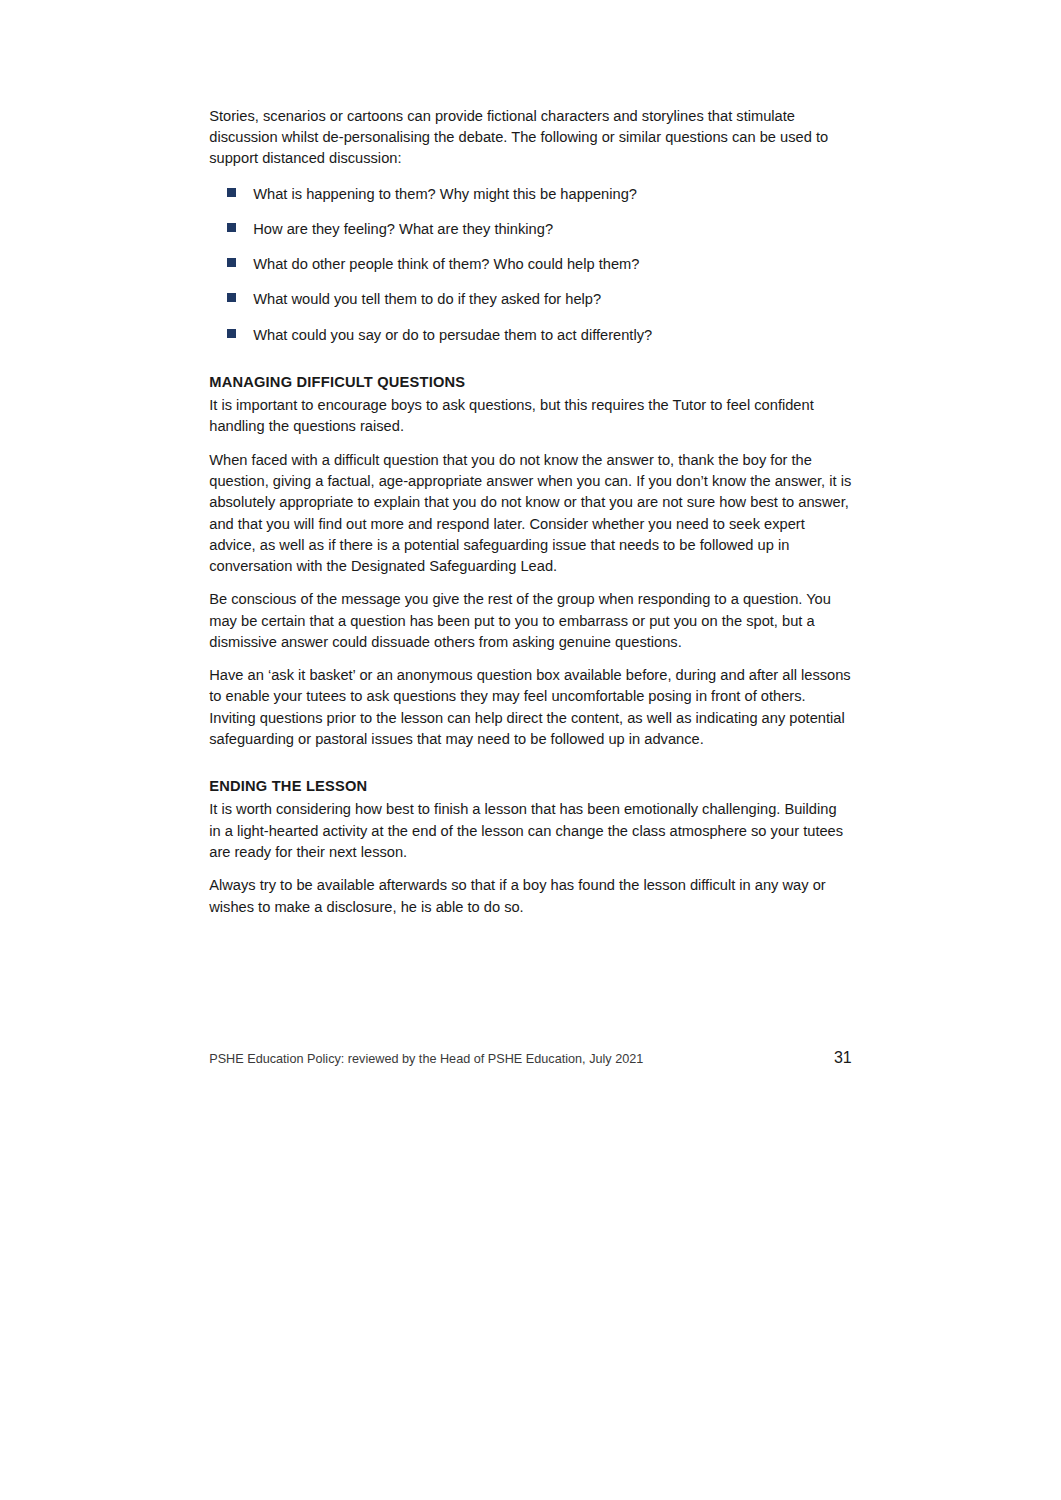Stories, scenarios or cartoons can provide fictional characters and storylines that stimulate discussion whilst de-personalising the debate. The following or similar questions can be used to support distanced discussion:
What is happening to them? Why might this be happening?
How are they feeling? What are they thinking?
What do other people think of them? Who could help them?
What would you tell them to do if they asked for help?
What could you say or do to persudae them to act differently?
Managing difficult questions
It is important to encourage boys to ask questions, but this requires the Tutor to feel confident handling the questions raised.
When faced with a difficult question that you do not know the answer to, thank the boy for the question, giving a factual, age-appropriate answer when you can. If you don’t know the answer, it is absolutely appropriate to explain that you do not know or that you are not sure how best to answer, and that you will find out more and respond later. Consider whether you need to seek expert advice, as well as if there is a potential safeguarding issue that needs to be followed up in conversation with the Designated Safeguarding Lead.
Be conscious of the message you give the rest of the group when responding to a question. You may be certain that a question has been put to you to embarrass or put you on the spot, but a dismissive answer could dissuade others from asking genuine questions.
Have an ‘ask it basket’ or an anonymous question box available before, during and after all lessons to enable your tutees to ask questions they may feel uncomfortable posing in front of others. Inviting questions prior to the lesson can help direct the content, as well as indicating any potential safeguarding or pastoral issues that may need to be followed up in advance.
Ending the lesson
It is worth considering how best to finish a lesson that has been emotionally challenging. Building in a light-hearted activity at the end of the lesson can change the class atmosphere so your tutees are ready for their next lesson.
Always try to be available afterwards so that if a boy has found the lesson difficult in any way or wishes to make a disclosure, he is able to do so.
PSHE Education Policy: reviewed by the Head of PSHE Education, July 2021 31